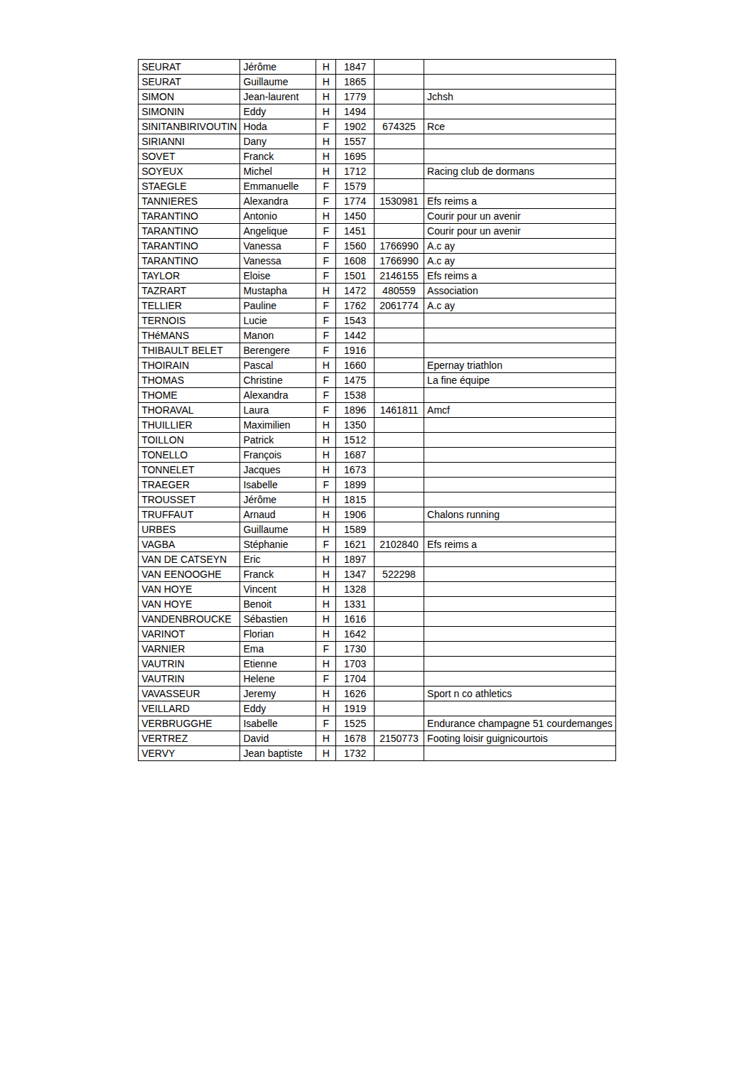| SEURAT | Jérôme | H | 1847 | | |
| SEURAT | Guillaume | H | 1865 | | |
| SIMON | Jean-laurent | H | 1779 | | Jchsh |
| SIMONIN | Eddy | H | 1494 | | |
| SINITANBIRIVOUTIN | Hoda | F | 1902 | 674325 | Rce |
| SIRIANNI | Dany | H | 1557 | | |
| SOVET | Franck | H | 1695 | | |
| SOYEUX | Michel | H | 1712 | | Racing club de dormans |
| STAEGLE | Emmanuelle | F | 1579 | | |
| TANNIERES | Alexandra | F | 1774 | 1530981 | Efs reims a |
| TARANTINO | Antonio | H | 1450 | | Courir pour un avenir |
| TARANTINO | Angelique | F | 1451 | | Courir pour un avenir |
| TARANTINO | Vanessa | F | 1560 | 1766990 | A.c ay |
| TARANTINO | Vanessa | F | 1608 | 1766990 | A.c ay |
| TAYLOR | Eloise | F | 1501 | 2146155 | Efs reims a |
| TAZRART | Mustapha | H | 1472 | 480559 | Association |
| TELLIER | Pauline | F | 1762 | 2061774 | A.c ay |
| TERNOIS | Lucie | F | 1543 | | |
| THéMANS | Manon | F | 1442 | | |
| THIBAULT BELET | Berengere | F | 1916 | | |
| THOIRAIN | Pascal | H | 1660 | | Epernay triathlon |
| THOMAS | Christine | F | 1475 | | La fine équipe |
| THOME | Alexandra | F | 1538 | | |
| THORAVAL | Laura | F | 1896 | 1461811 | Amcf |
| THUILLIER | Maximilien | H | 1350 | | |
| TOILLON | Patrick | H | 1512 | | |
| TONELLO | François | H | 1687 | | |
| TONNELET | Jacques | H | 1673 | | |
| TRAEGER | Isabelle | F | 1899 | | |
| TROUSSET | Jérôme | H | 1815 | | |
| TRUFFAUT | Arnaud | H | 1906 | | Chalons running |
| URBES | Guillaume | H | 1589 | | |
| VAGBA | Stéphanie | F | 1621 | 2102840 | Efs reims a |
| VAN DE CATSEYN | Eric | H | 1897 | | |
| VAN EENOOGHE | Franck | H | 1347 | 522298 | |
| VAN HOYE | Vincent | H | 1328 | | |
| VAN HOYE | Benoit | H | 1331 | | |
| VANDENBROUCKE | Sébastien | H | 1616 | | |
| VARINOT | Florian | H | 1642 | | |
| VARNIER | Ema | F | 1730 | | |
| VAUTRIN | Etienne | H | 1703 | | |
| VAUTRIN | Helene | F | 1704 | | |
| VAVASSEUR | Jeremy | H | 1626 | | Sport n co athletics |
| VEILLARD | Eddy | H | 1919 | | |
| VERBRUGGHE | Isabelle | F | 1525 | | Endurance champagne 51 courdemanges |
| VERTREZ | David | H | 1678 | 2150773 | Footing loisir guignicourtois |
| VERVY | Jean baptiste | H | 1732 | | |